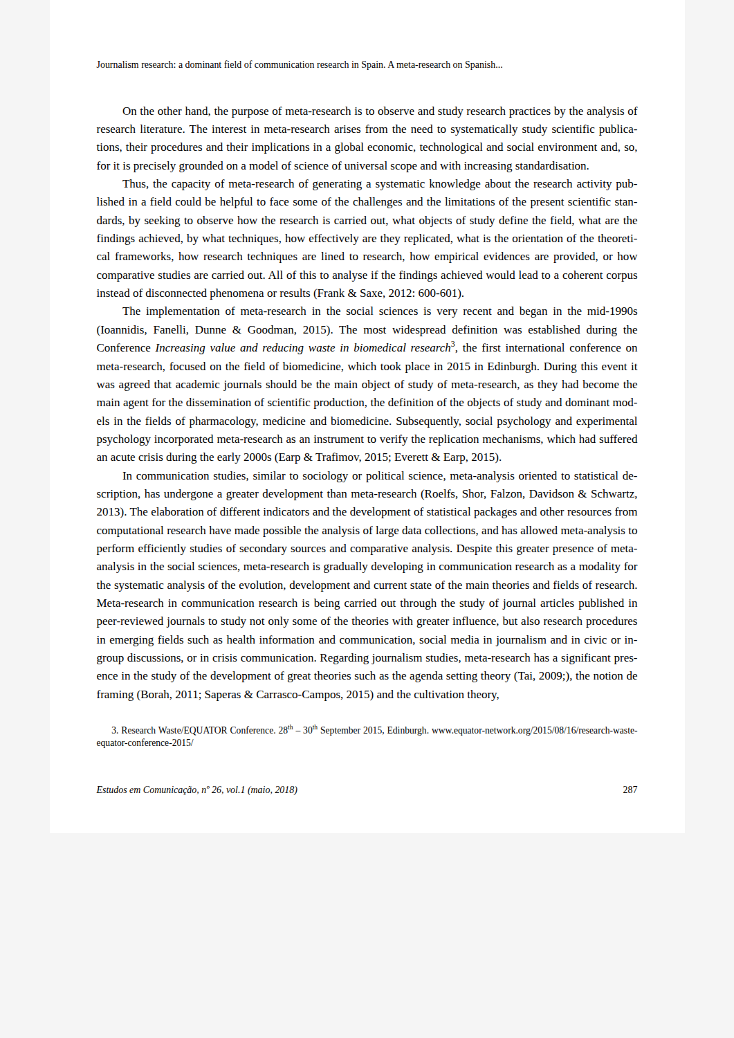Journalism research: a dominant field of communication research in Spain. A meta-research on Spanish...
On the other hand, the purpose of meta-research is to observe and study research practices by the analysis of research literature. The interest in meta-research arises from the need to systematically study scientific publications, their procedures and their implications in a global economic, technological and social environment and, so, for it is precisely grounded on a model of science of universal scope and with increasing standardisation.
Thus, the capacity of meta-research of generating a systematic knowledge about the research activity published in a field could be helpful to face some of the challenges and the limitations of the present scientific standards, by seeking to observe how the research is carried out, what objects of study define the field, what are the findings achieved, by what techniques, how effectively are they replicated, what is the orientation of the theoretical frameworks, how research techniques are lined to research, how empirical evidences are provided, or how comparative studies are carried out. All of this to analyse if the findings achieved would lead to a coherent corpus instead of disconnected phenomena or results (Frank & Saxe, 2012: 600-601).
The implementation of meta-research in the social sciences is very recent and began in the mid-1990s (Ioannidis, Fanelli, Dunne & Goodman, 2015). The most widespread definition was established during the Conference Increasing value and reducing waste in biomedical research3, the first international conference on meta-research, focused on the field of biomedicine, which took place in 2015 in Edinburgh. During this event it was agreed that academic journals should be the main object of study of meta-research, as they had become the main agent for the dissemination of scientific production, the definition of the objects of study and dominant models in the fields of pharmacology, medicine and biomedicine. Subsequently, social psychology and experimental psychology incorporated meta-research as an instrument to verify the replication mechanisms, which had suffered an acute crisis during the early 2000s (Earp & Trafimov, 2015; Everett & Earp, 2015).
In communication studies, similar to sociology or political science, meta-analysis oriented to statistical description, has undergone a greater development than meta-research (Roelfs, Shor, Falzon, Davidson & Schwartz, 2013). The elaboration of different indicators and the development of statistical packages and other resources from computational research have made possible the analysis of large data collections, and has allowed meta-analysis to perform efficiently studies of secondary sources and comparative analysis. Despite this greater presence of meta-analysis in the social sciences, meta-research is gradually developing in communication research as a modality for the systematic analysis of the evolution, development and current state of the main theories and fields of research. Meta-research in communication research is being carried out through the study of journal articles published in peer-reviewed journals to study not only some of the theories with greater influence, but also research procedures in emerging fields such as health information and communication, social media in journalism and in civic or in-group discussions, or in crisis communication. Regarding journalism studies, meta-research has a significant presence in the study of the development of great theories such as the agenda setting theory (Tai, 2009;), the notion de framing (Borah, 2011; Saperas & Carrasco-Campos, 2015) and the cultivation theory,
3. Research Waste/EQUATOR Conference. 28th – 30th September 2015, Edinburgh. www.equator-network.org/2015/08/16/research-waste-equator-conference-2015/
Estudos em Comunicação, nº 26, vol.1 (maio, 2018) 287